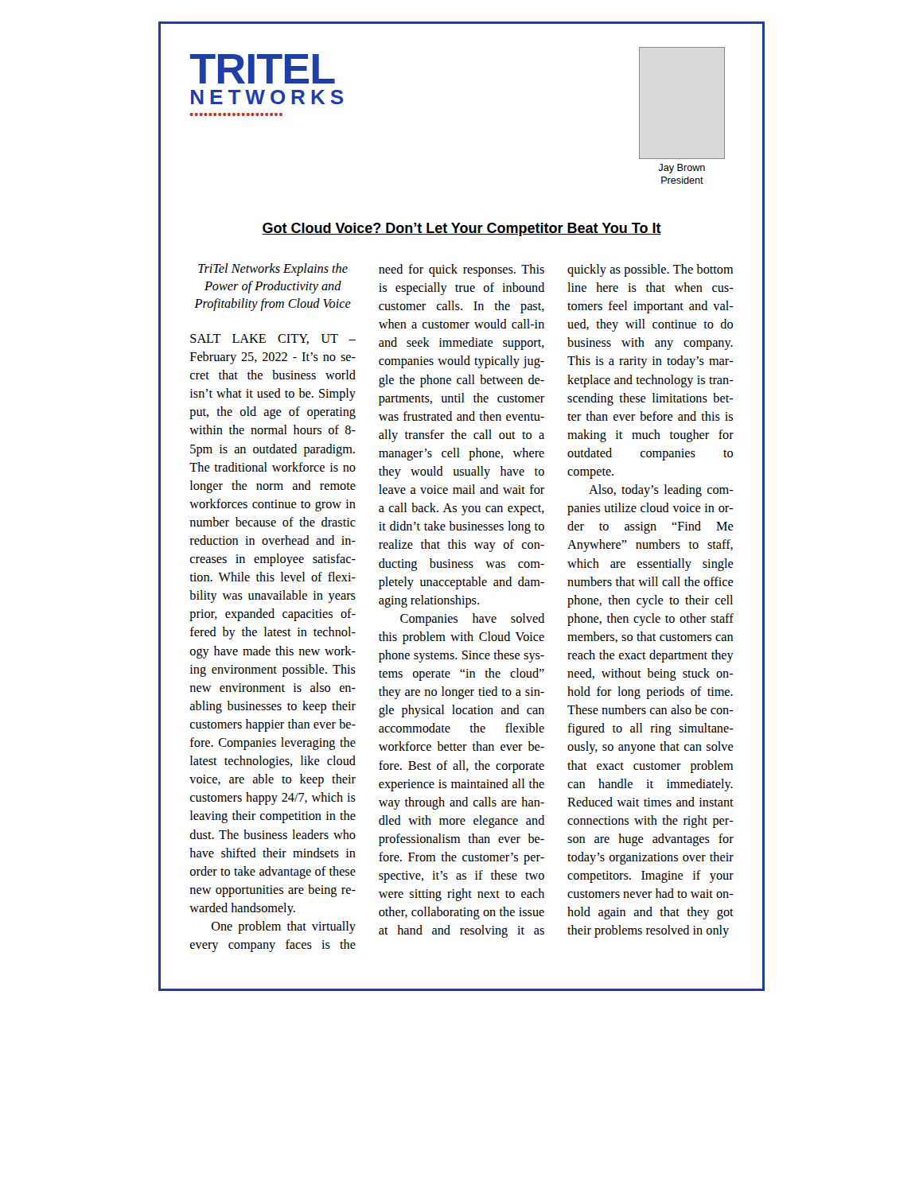TRITEL NETWORKS ••••••••••••••••••••
Jay Brown
President
Got Cloud Voice? Don’t Let Your Competitor Beat You To It
TriTel Networks Explains the Power of Productivity and Profitability from Cloud Voice
SALT LAKE CITY, UT – February 25, 2022 - It’s no secret that the business world isn’t what it used to be. Simply put, the old age of operating within the normal hours of 8-5pm is an outdated paradigm. The traditional workforce is no longer the norm and remote workforces continue to grow in number because of the drastic reduction in overhead and increases in employee satisfaction. While this level of flexibility was unavailable in years prior, expanded capacities offered by the latest in technology have made this new working environment possible. This new environment is also enabling businesses to keep their customers happier than ever before. Companies leveraging the latest technologies, like cloud voice, are able to keep their customers happy 24/7, which is leaving their competition in the dust. The business leaders who have shifted their mindsets in order to take advantage of these new opportunities are being rewarded handsomely.
One problem that virtually every company faces is the need for quick responses. This is especially true of inbound customer calls. In the past, when a customer would call-in and seek immediate support, companies would typically juggle the phone call between departments, until the customer was frustrated and then eventually transfer the call out to a manager’s cell phone, where they would usually have to leave a voice mail and wait for a call back. As you can expect, it didn’t take businesses long to realize that this way of conducting business was completely unacceptable and damaging relationships.
Companies have solved this problem with Cloud Voice phone systems. Since these systems operate “in the cloud” they are no longer tied to a single physical location and can accommodate the flexible workforce better than ever before. Best of all, the corporate experience is maintained all the way through and calls are handled with more elegance and professionalism than ever before. From the customer’s perspective, it’s as if these two were sitting right next to each other, collaborating on the issue at hand and resolving it as quickly as possible. The bottom line here is that when customers feel important and valued, they will continue to do business with any company. This is a rarity in today’s marketplace and technology is transcending these limitations better than ever before and this is making it much tougher for outdated companies to compete.
Also, today’s leading companies utilize cloud voice in order to assign “Find Me Anywhere” numbers to staff, which are essentially single numbers that will call the office phone, then cycle to their cell phone, then cycle to other staff members, so that customers can reach the exact department they need, without being stuck on-hold for long periods of time. These numbers can also be configured to all ring simultaneously, so anyone that can solve that exact customer problem can handle it immediately. Reduced wait times and instant connections with the right person are huge advantages for today’s organizations over their competitors. Imagine if your customers never had to wait on-hold again and that they got their problems resolved in only